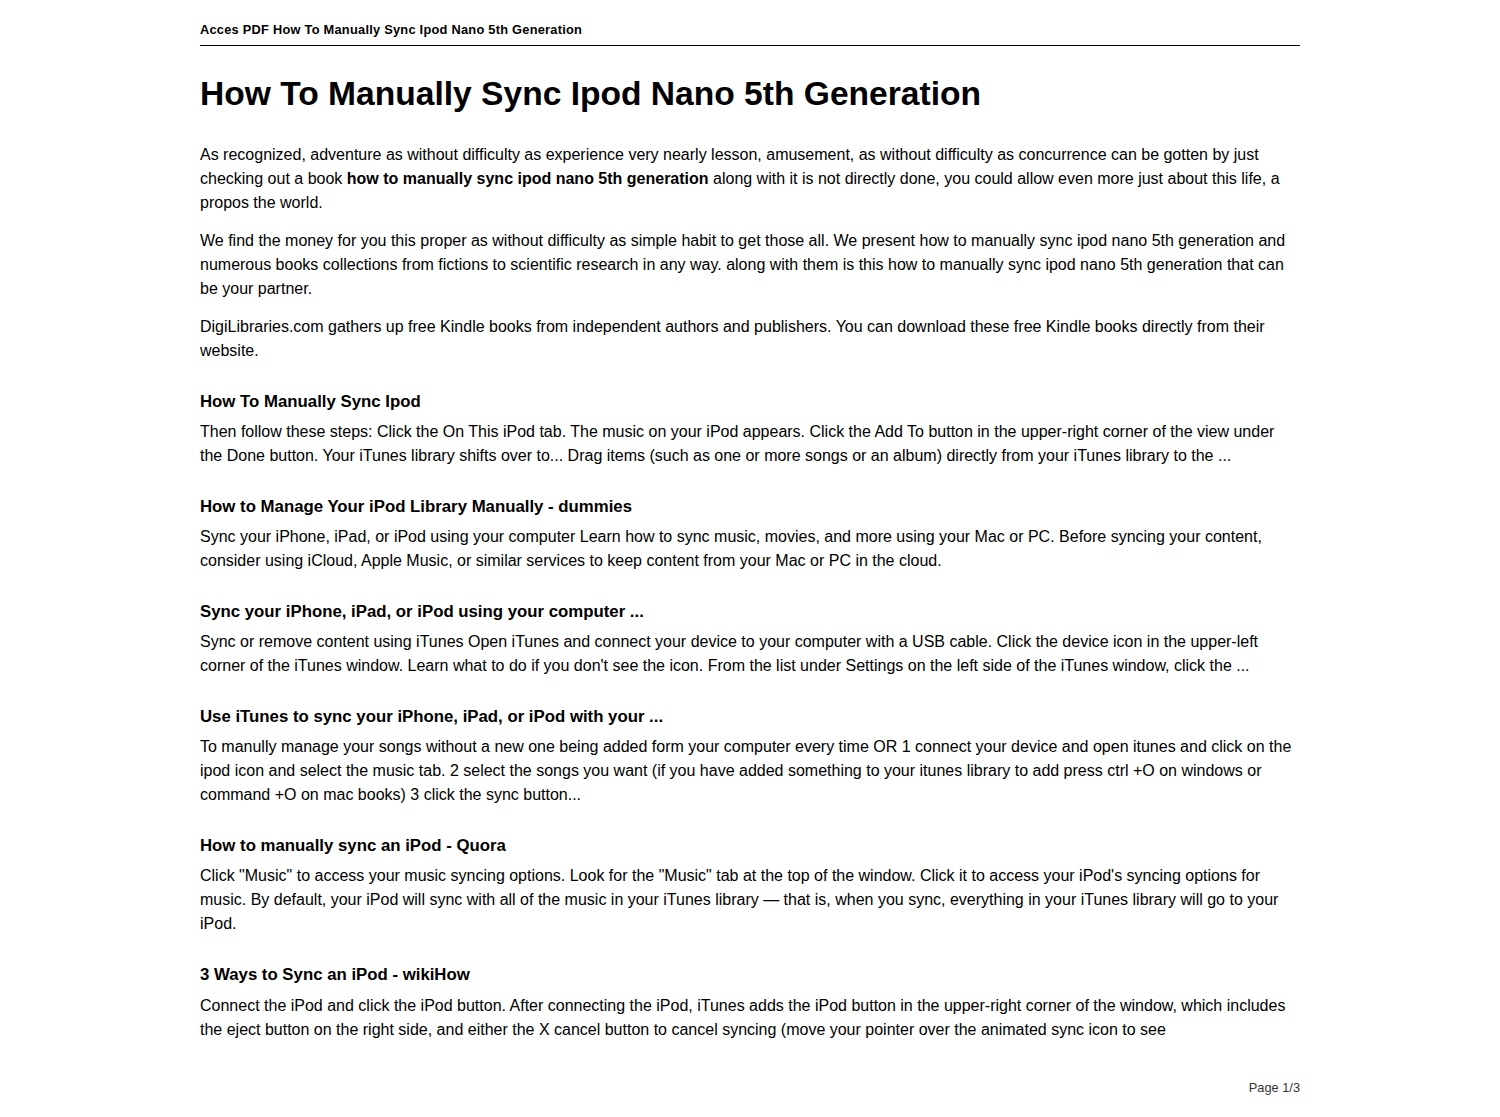Acces PDF How To Manually Sync Ipod Nano 5th Generation
How To Manually Sync Ipod Nano 5th Generation
As recognized, adventure as without difficulty as experience very nearly lesson, amusement, as without difficulty as concurrence can be gotten by just checking out a book how to manually sync ipod nano 5th generation along with it is not directly done, you could allow even more just about this life, a propos the world.
We find the money for you this proper as without difficulty as simple habit to get those all. We present how to manually sync ipod nano 5th generation and numerous books collections from fictions to scientific research in any way. along with them is this how to manually sync ipod nano 5th generation that can be your partner.
DigiLibraries.com gathers up free Kindle books from independent authors and publishers. You can download these free Kindle books directly from their website.
How To Manually Sync Ipod
Then follow these steps: Click the On This iPod tab. The music on your iPod appears. Click the Add To button in the upper-right corner of the view under the Done button. Your iTunes library shifts over to... Drag items (such as one or more songs or an album) directly from your iTunes library to the ...
How to Manage Your iPod Library Manually - dummies
Sync your iPhone, iPad, or iPod using your computer Learn how to sync music, movies, and more using your Mac or PC. Before syncing your content, consider using iCloud, Apple Music, or similar services to keep content from your Mac or PC in the cloud.
Sync your iPhone, iPad, or iPod using your computer ...
Sync or remove content using iTunes Open iTunes and connect your device to your computer with a USB cable. Click the device icon in the upper-left corner of the iTunes window. Learn what to do if you don't see the icon. From the list under Settings on the left side of the iTunes window, click the ...
Use iTunes to sync your iPhone, iPad, or iPod with your ...
To manully manage your songs without a new one being added form your computer every time OR 1 connect your device and open itunes and click on the ipod icon and select the music tab. 2 select the songs you want (if you have added something to your itunes library to add press ctrl +O on windows or command +O on mac books) 3 click the sync button...
How to manually sync an iPod - Quora
Click "Music" to access your music syncing options. Look for the "Music" tab at the top of the window. Click it to access your iPod's syncing options for music. By default, your iPod will sync with all of the music in your iTunes library — that is, when you sync, everything in your iTunes library will go to your iPod.
3 Ways to Sync an iPod - wikiHow
Connect the iPod and click the iPod button. After connecting the iPod, iTunes adds the iPod button in the upper-right corner of the window, which includes the eject button on the right side, and either the X cancel button to cancel syncing (move your pointer over the animated sync icon to see
Page 1/3